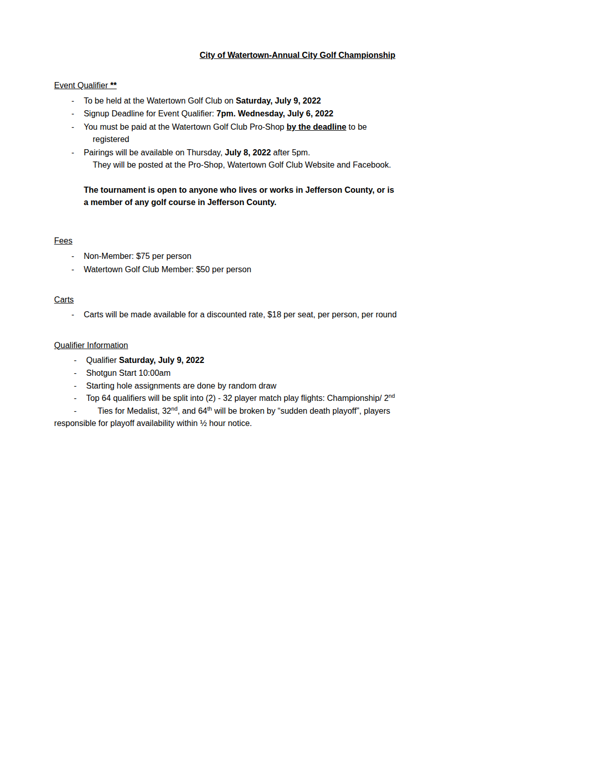City of Watertown-Annual City Golf Championship
Event Qualifier **
To be held at the Watertown Golf Club on Saturday, July 9, 2022
Signup Deadline for Event Qualifier: 7pm. Wednesday, July 6, 2022
You must be paid at the Watertown Golf Club Pro-Shop by the deadline to be registered
Pairings will be available on Thursday, July 8, 2022 after 5pm. They will be posted at the Pro-Shop, Watertown Golf Club Website and Facebook.
The tournament is open to anyone who lives or works in Jefferson County, or is
a member of any golf course in Jefferson County.
Fees
Non-Member: $75 per person
Watertown Golf Club Member: $50 per person
Carts
Carts will be made available for a discounted rate, $18 per seat, per person, per round
Qualifier Information
Qualifier Saturday, July 9, 2022
Shotgun Start 10:00am
Starting hole assignments are done by random draw
Top 64 qualifiers will be split into (2) - 32 player match play flights: Championship/ 2nd
Ties for Medalist, 32nd, and 64th will be broken by “sudden death playoff”, players responsible for playoff availability within ½ hour notice.